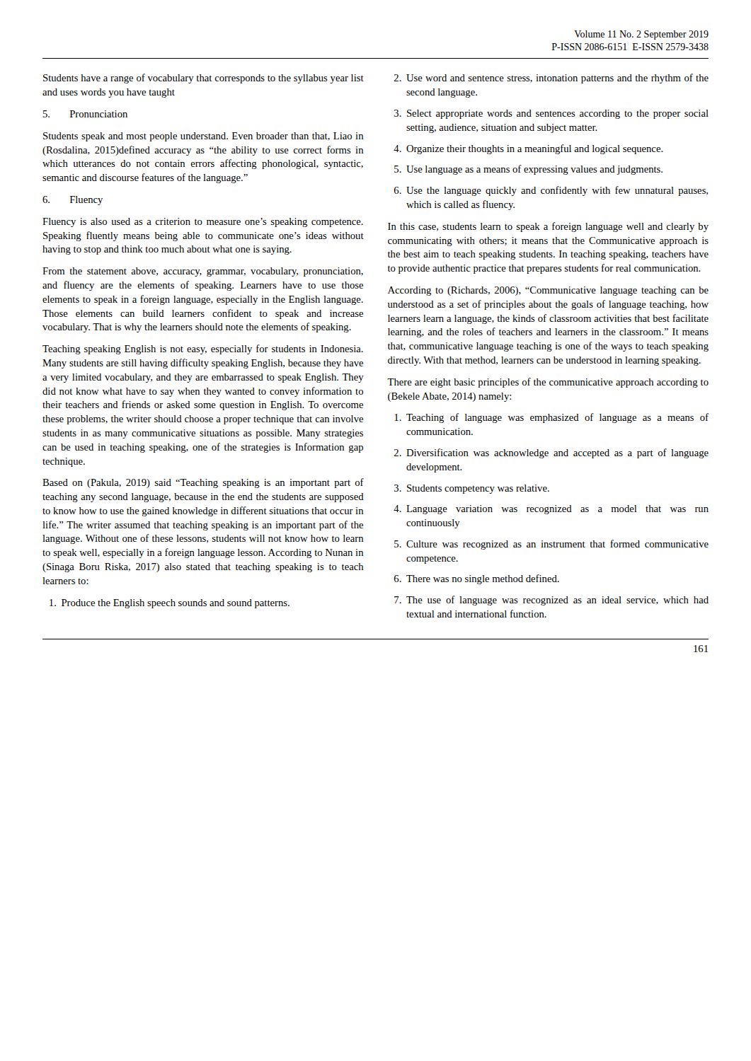Volume 11 No. 2 September 2019
P-ISSN 2086-6151 E-ISSN 2579-3438
Students have a range of vocabulary that corresponds to the syllabus year list and uses words you have taught
5. Pronunciation
Students speak and most people understand. Even broader than that, Liao in (Rosdalina, 2015)defined accuracy as “the ability to use correct forms in which utterances do not contain errors affecting phonological, syntactic, semantic and discourse features of the language.”
6. Fluency
Fluency is also used as a criterion to measure one’s speaking competence. Speaking fluently means being able to communicate one’s ideas without having to stop and think too much about what one is saying.
From the statement above, accuracy, grammar, vocabulary, pronunciation, and fluency are the elements of speaking. Learners have to use those elements to speak in a foreign language, especially in the English language. Those elements can build learners confident to speak and increase vocabulary. That is why the learners should note the elements of speaking.
Teaching speaking English is not easy, especially for students in Indonesia. Many students are still having difficulty speaking English, because they have a very limited vocabulary, and they are embarrassed to speak English. They did not know what have to say when they wanted to convey information to their teachers and friends or asked some question in English. To overcome these problems, the writer should choose a proper technique that can involve students in as many communicative situations as possible. Many strategies can be used in teaching speaking, one of the strategies is Information gap technique.
Based on (Pakula, 2019) said “Teaching speaking is an important part of teaching any second language, because in the end the students are supposed to know how to use the gained knowledge in different situations that occur in life.” The writer assumed that teaching speaking is an important part of the language. Without one of these lessons, students will not know how to learn to speak well, especially in a foreign language lesson. According to Nunan in (Sinaga Boru Riska, 2017) also stated that teaching speaking is to teach learners to:
Produce the English speech sounds and sound patterns.
Use word and sentence stress, intonation patterns and the rhythm of the second language.
Select appropriate words and sentences according to the proper social setting, audience, situation and subject matter.
Organize their thoughts in a meaningful and logical sequence.
Use language as a means of expressing values and judgments.
Use the language quickly and confidently with few unnatural pauses, which is called as fluency.
In this case, students learn to speak a foreign language well and clearly by communicating with others; it means that the Communicative approach is the best aim to teach speaking students. In teaching speaking, teachers have to provide authentic practice that prepares students for real communication.
According to (Richards, 2006), “Communicative language teaching can be understood as a set of principles about the goals of language teaching, how learners learn a language, the kinds of classroom activities that best facilitate learning, and the roles of teachers and learners in the classroom.” It means that, communicative language teaching is one of the ways to teach speaking directly. With that method, learners can be understood in learning speaking.
There are eight basic principles of the communicative approach according to (Bekele Abate, 2014) namely:
Teaching of language was emphasized of language as a means of communication.
Diversification was acknowledge and accepted as a part of language development.
Students competency was relative.
Language variation was recognized as a model that was run continuously
Culture was recognized as an instrument that formed communicative competence.
There was no single method defined.
The use of language was recognized as an ideal service, which had textual and international function.
161